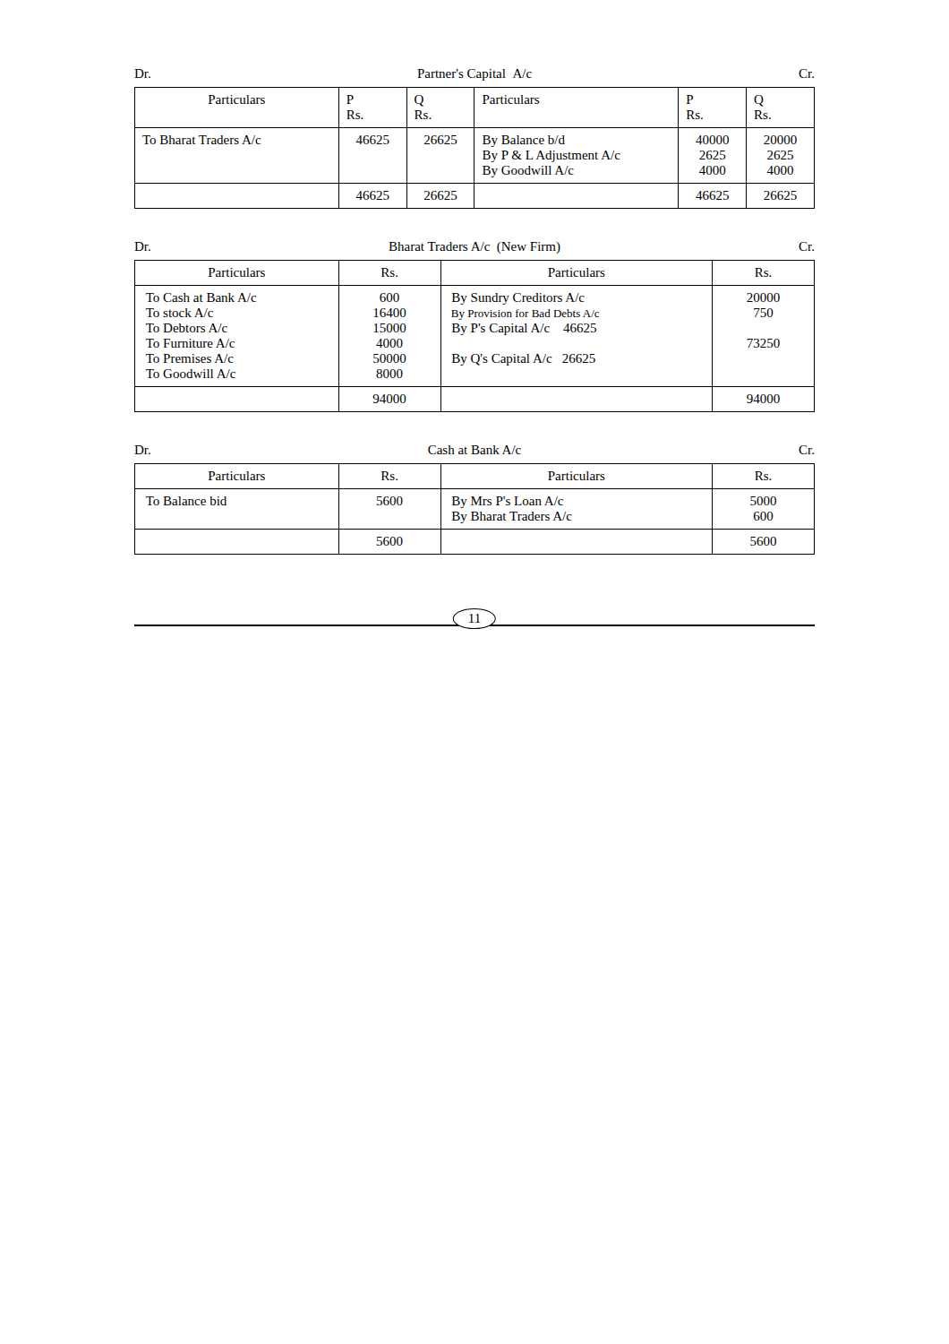Dr. Partner's Capital A/c Cr.
| Particulars | P Rs. | Q Rs. | Particulars | P Rs. | Q Rs. |
| To Bharat Traders A/c | 46625 | 26625 | By Balance b/d By P & L Adjustment A/c By Goodwill A/c | 40000 2625 4000 | 20000 2625 4000 |
| | 46625 | 26625 | | 46625 | 26625 |
Dr. Bharat Traders A/c (New Firm) Cr.
| Particulars | Rs. | Particulars | Rs. |
| To Cash at Bank A/c To stock A/c To Debtors A/c To Furniture A/c To Premises A/c To Goodwill A/c | 600 16400 15000 4000 50000 8000 | By Sundry Creditors A/c By Provision for Bad Debts A/c By P's Capital A/c 46625 By Q's Capital A/c 26625 | 20000 750 73250 |
| | 94000 | | 94000 |
Dr. Cash at Bank A/c Cr.
| Particulars | Rs. | Particulars | Rs. |
| To Balance bid | 5600 | By Mrs P's Loan A/c By Bharat Traders A/c | 5000 600 |
| | 5600 | | 5600 |
11